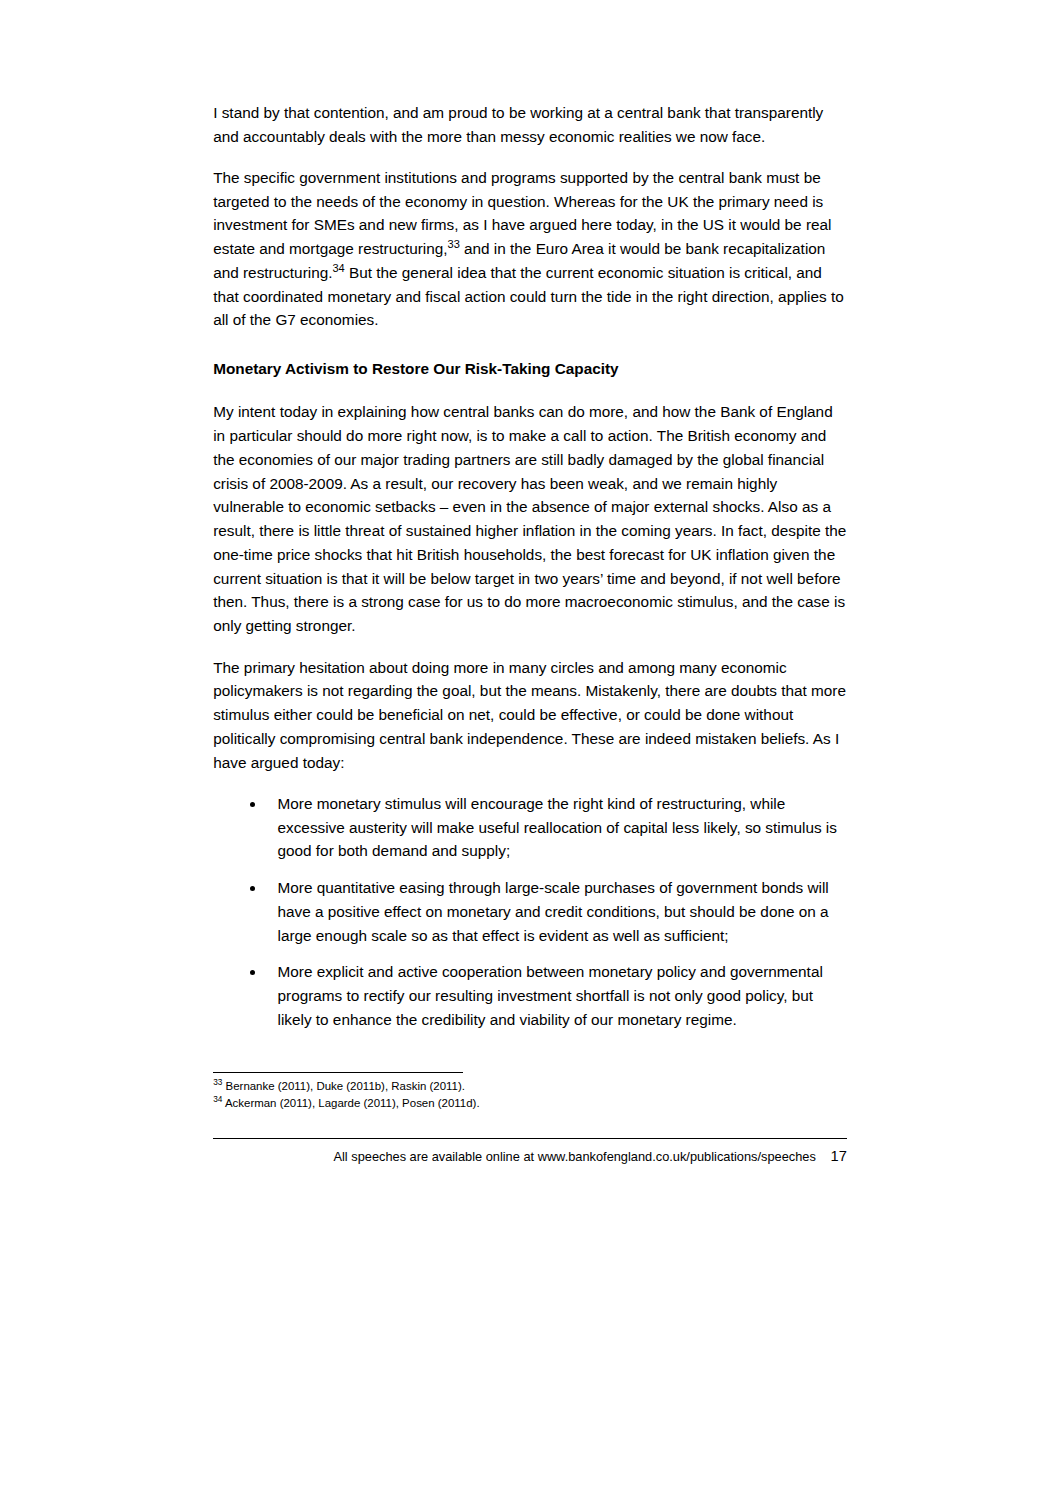I stand by that contention, and am proud to be working at a central bank that transparently and accountably deals with the more than messy economic realities we now face.
The specific government institutions and programs supported by the central bank must be targeted to the needs of the economy in question. Whereas for the UK the primary need is investment for SMEs and new firms, as I have argued here today, in the US it would be real estate and mortgage restructuring,33 and in the Euro Area it would be bank recapitalization and restructuring.34 But the general idea that the current economic situation is critical, and that coordinated monetary and fiscal action could turn the tide in the right direction, applies to all of the G7 economies.
Monetary Activism to Restore Our Risk-Taking Capacity
My intent today in explaining how central banks can do more, and how the Bank of England in particular should do more right now, is to make a call to action. The British economy and the economies of our major trading partners are still badly damaged by the global financial crisis of 2008-2009. As a result, our recovery has been weak, and we remain highly vulnerable to economic setbacks – even in the absence of major external shocks. Also as a result, there is little threat of sustained higher inflation in the coming years. In fact, despite the one-time price shocks that hit British households, the best forecast for UK inflation given the current situation is that it will be below target in two years’ time and beyond, if not well before then. Thus, there is a strong case for us to do more macroeconomic stimulus, and the case is only getting stronger.
The primary hesitation about doing more in many circles and among many economic policymakers is not regarding the goal, but the means. Mistakenly, there are doubts that more stimulus either could be beneficial on net, could be effective, or could be done without politically compromising central bank independence. These are indeed mistaken beliefs. As I have argued today:
More monetary stimulus will encourage the right kind of restructuring, while excessive austerity will make useful reallocation of capital less likely, so stimulus is good for both demand and supply;
More quantitative easing through large-scale purchases of government bonds will have a positive effect on monetary and credit conditions, but should be done on a large enough scale so as that effect is evident as well as sufficient;
More explicit and active cooperation between monetary policy and governmental programs to rectify our resulting investment shortfall is not only good policy, but likely to enhance the credibility and viability of our monetary regime.
33 Bernanke (2011), Duke (2011b), Raskin (2011).
34 Ackerman (2011), Lagarde (2011), Posen (2011d).
All speeches are available online at www.bankofengland.co.uk/publications/speeches
17